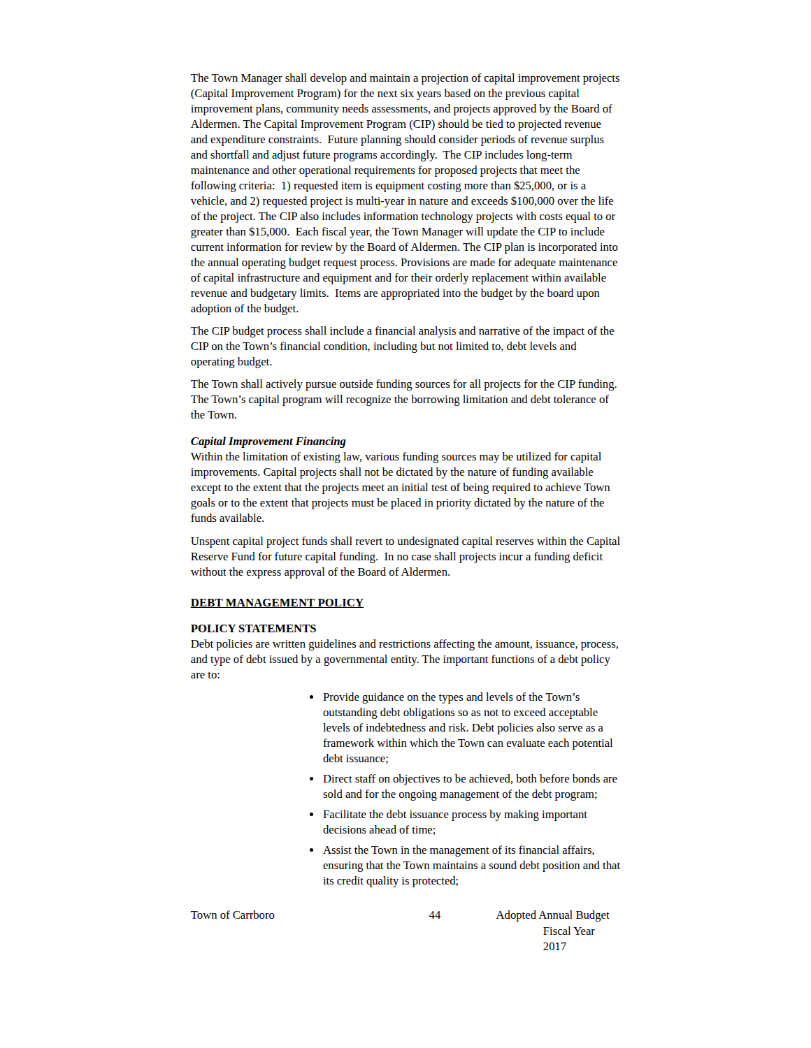The Town Manager shall develop and maintain a projection of capital improvement projects (Capital Improvement Program) for the next six years based on the previous capital improvement plans, community needs assessments, and projects approved by the Board of Aldermen. The Capital Improvement Program (CIP) should be tied to projected revenue and expenditure constraints. Future planning should consider periods of revenue surplus and shortfall and adjust future programs accordingly. The CIP includes long-term maintenance and other operational requirements for proposed projects that meet the following criteria: 1) requested item is equipment costing more than $25,000, or is a vehicle, and 2) requested project is multi-year in nature and exceeds $100,000 over the life of the project. The CIP also includes information technology projects with costs equal to or greater than $15,000. Each fiscal year, the Town Manager will update the CIP to include current information for review by the Board of Aldermen. The CIP plan is incorporated into the annual operating budget request process. Provisions are made for adequate maintenance of capital infrastructure and equipment and for their orderly replacement within available revenue and budgetary limits. Items are appropriated into the budget by the board upon adoption of the budget.
The CIP budget process shall include a financial analysis and narrative of the impact of the CIP on the Town’s financial condition, including but not limited to, debt levels and operating budget.
The Town shall actively pursue outside funding sources for all projects for the CIP funding. The Town’s capital program will recognize the borrowing limitation and debt tolerance of the Town.
Capital Improvement Financing
Within the limitation of existing law, various funding sources may be utilized for capital improvements. Capital projects shall not be dictated by the nature of funding available except to the extent that the projects meet an initial test of being required to achieve Town goals or to the extent that projects must be placed in priority dictated by the nature of the funds available.
Unspent capital project funds shall revert to undesignated capital reserves within the Capital Reserve Fund for future capital funding. In no case shall projects incur a funding deficit without the express approval of the Board of Aldermen.
DEBT MANAGEMENT POLICY
POLICY STATEMENTS
Debt policies are written guidelines and restrictions affecting the amount, issuance, process, and type of debt issued by a governmental entity. The important functions of a debt policy are to:
Provide guidance on the types and levels of the Town’s outstanding debt obligations so as not to exceed acceptable levels of indebtedness and risk. Debt policies also serve as a framework within which the Town can evaluate each potential debt issuance;
Direct staff on objectives to be achieved, both before bonds are sold and for the ongoing management of the debt program;
Facilitate the debt issuance process by making important decisions ahead of time;
Assist the Town in the management of its financial affairs, ensuring that the Town maintains a sound debt position and that its credit quality is protected;
Town of Carrboro 44 Adopted Annual Budget Fiscal Year 2017